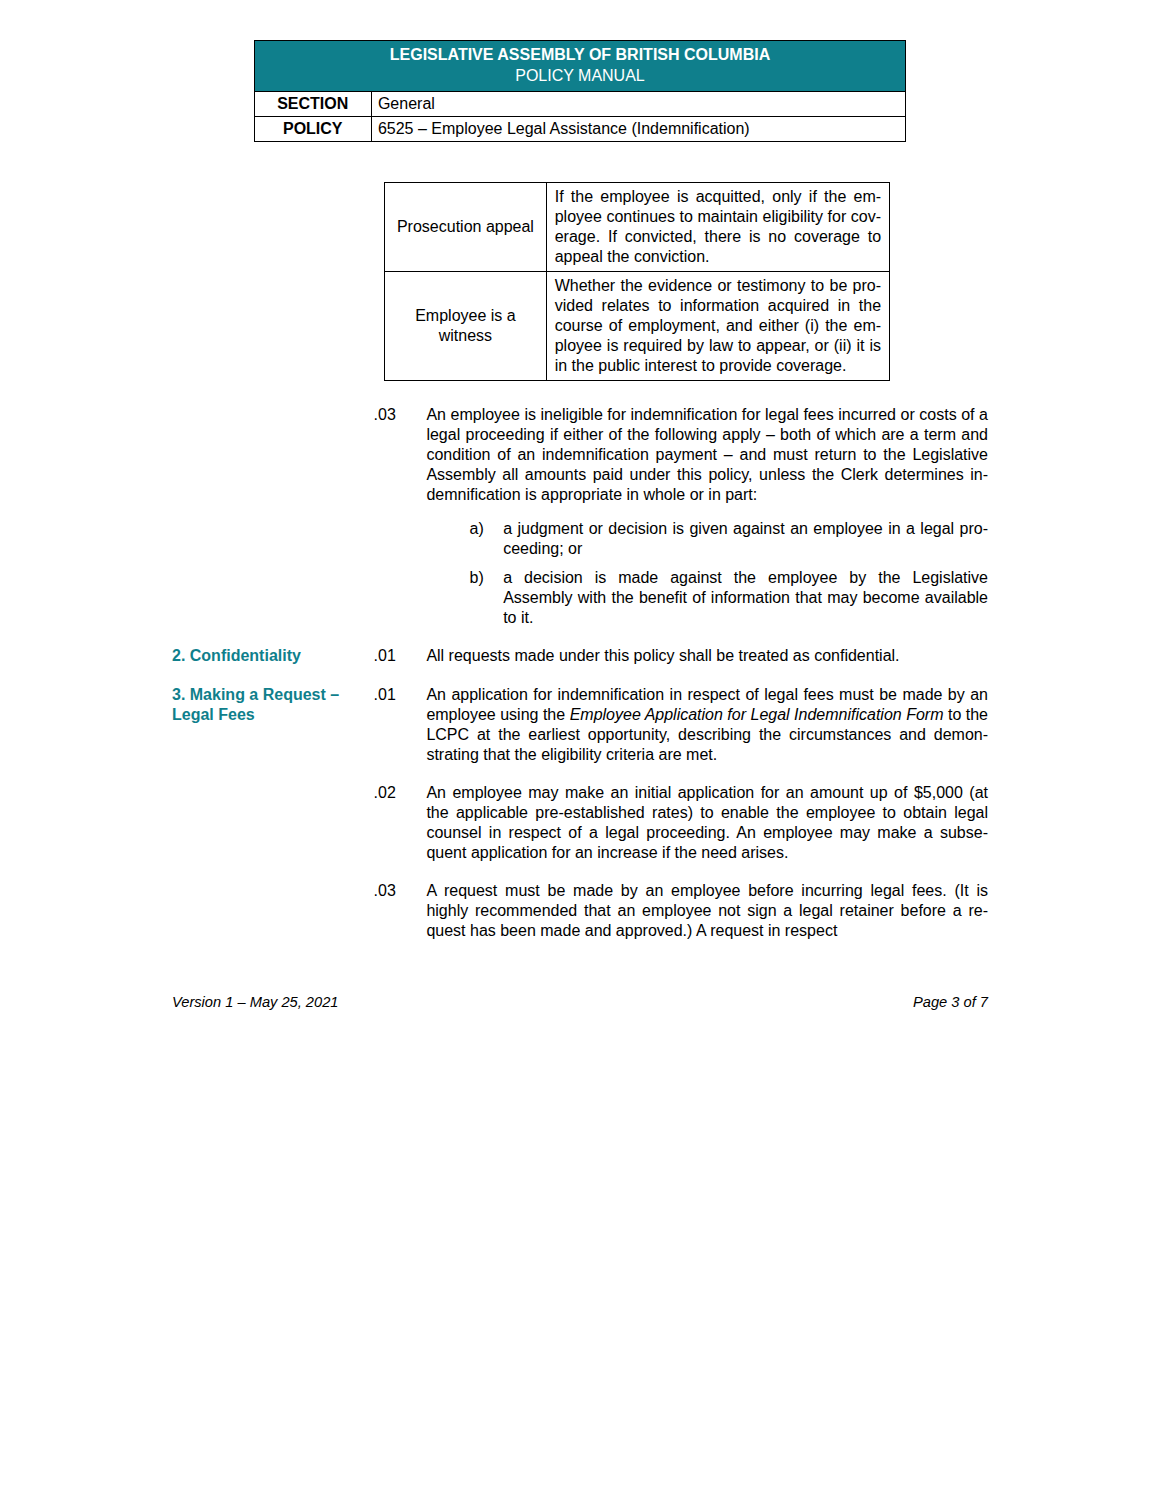| LEGISLATIVE ASSEMBLY OF BRITISH COLUMBIA POLICY MANUAL |
| SECTION | General |
| POLICY | 6525 – Employee Legal Assistance (Indemnification) |
| Prosecution appeal | If the employee is acquitted, only if the employee continues to maintain eligibility for coverage. If convicted, there is no coverage to appeal the conviction. |
| Employee is a witness | Whether the evidence or testimony to be provided relates to information acquired in the course of employment, and either (i) the employee is required by law to appear, or (ii) it is in the public interest to provide coverage. |
.03
An employee is ineligible for indemnification for legal fees incurred or costs of a legal proceeding if either of the following apply – both of which are a term and condition of an indemnification payment – and must return to the Legislative Assembly all amounts paid under this policy, unless the Clerk determines indemnification is appropriate in whole or in part:
a) a judgment or decision is given against an employee in a legal proceeding; or
b) a decision is made against the employee by the Legislative Assembly with the benefit of information that may become available to it.
2. Confidentiality
.01
All requests made under this policy shall be treated as confidential.
3. Making a Request – Legal Fees
.01
An application for indemnification in respect of legal fees must be made by an employee using the Employee Application for Legal Indemnification Form to the LCPC at the earliest opportunity, describing the circumstances and demonstrating that the eligibility criteria are met.
.02
An employee may make an initial application for an amount up of $5,000 (at the applicable pre-established rates) to enable the employee to obtain legal counsel in respect of a legal proceeding. An employee may make a subsequent application for an increase if the need arises.
.03
A request must be made by an employee before incurring legal fees. (It is highly recommended that an employee not sign a legal retainer before a request has been made and approved.) A request in respect
Version 1 – May 25, 2021
Page 3 of 7